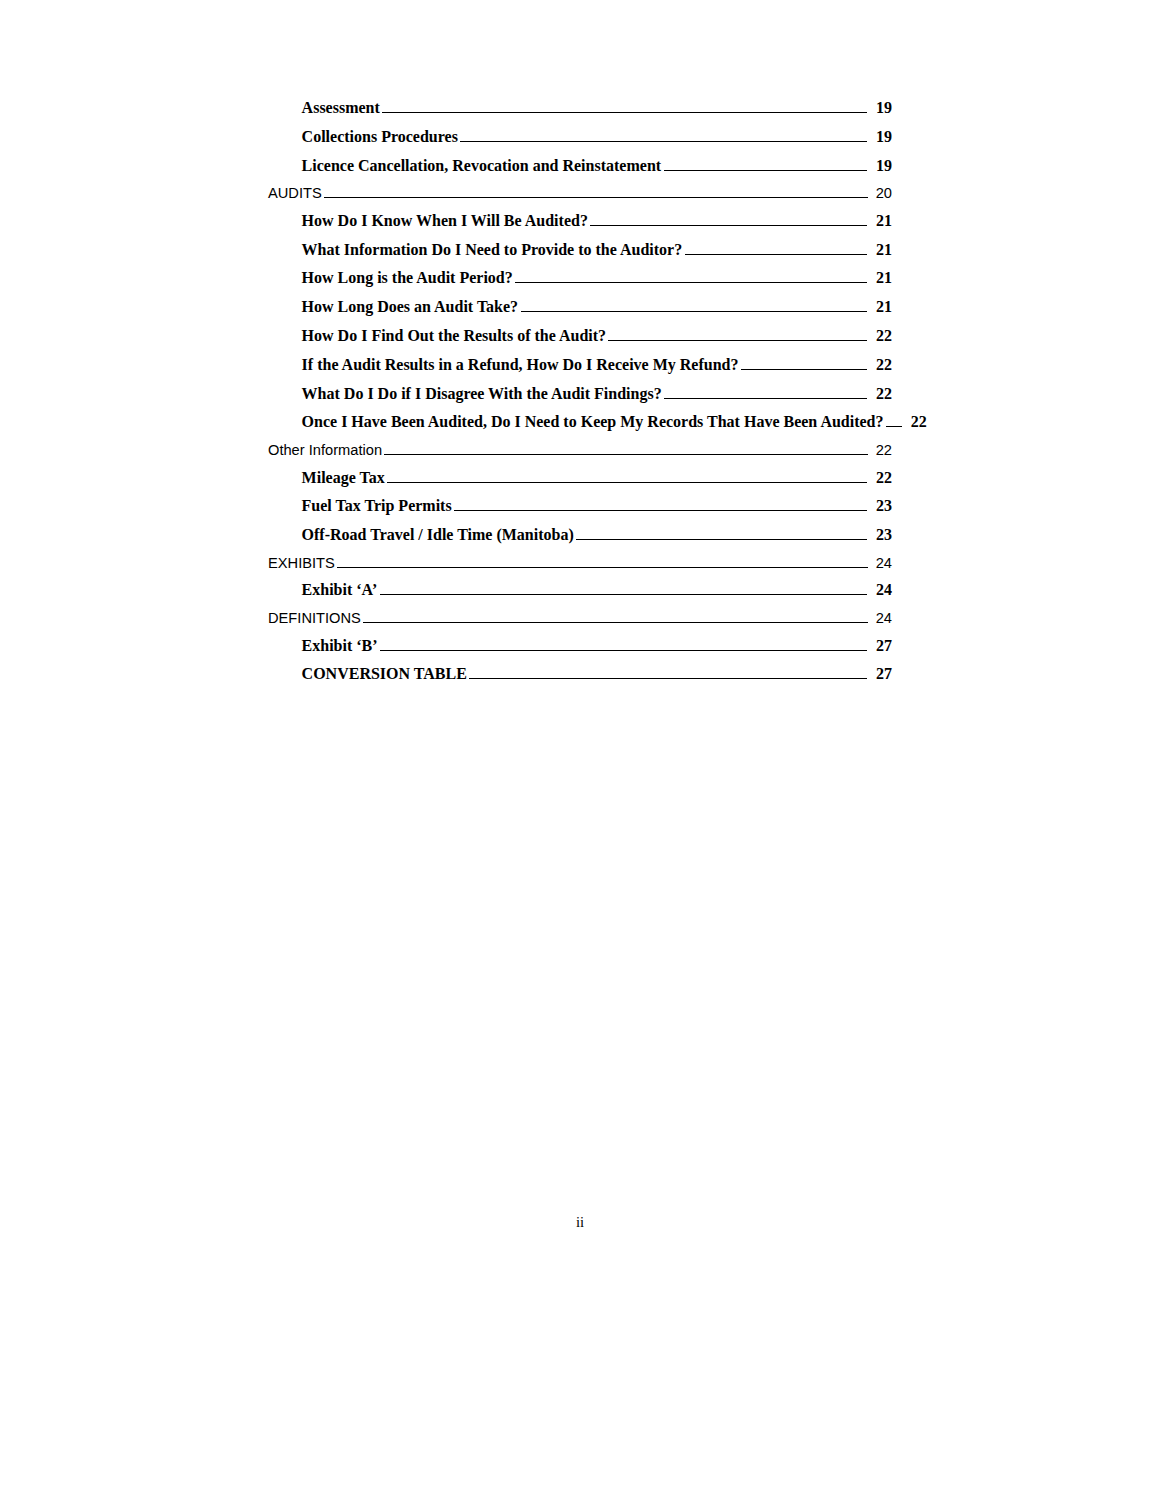Assessment 19
Collections Procedures 19
Licence Cancellation, Revocation and Reinstatement 19
AUDITS 20
How Do I Know When I Will Be Audited? 21
What Information Do I Need to Provide to the Auditor? 21
How Long is the Audit Period? 21
How Long Does an Audit Take? 21
How Do I Find Out the Results of the Audit? 22
If the Audit Results in a Refund, How Do I Receive My Refund? 22
What Do I Do if I Disagree With the Audit Findings? 22
Once I Have Been Audited, Do I Need to Keep My Records That Have Been Audited? 22
Other Information 22
Mileage Tax 22
Fuel Tax Trip Permits 23
Off-Road Travel / Idle Time (Manitoba) 23
EXHIBITS 24
Exhibit ‘A’ 24
DEFINITIONS 24
Exhibit ‘B’ 27
CONVERSION TABLE 27
ii